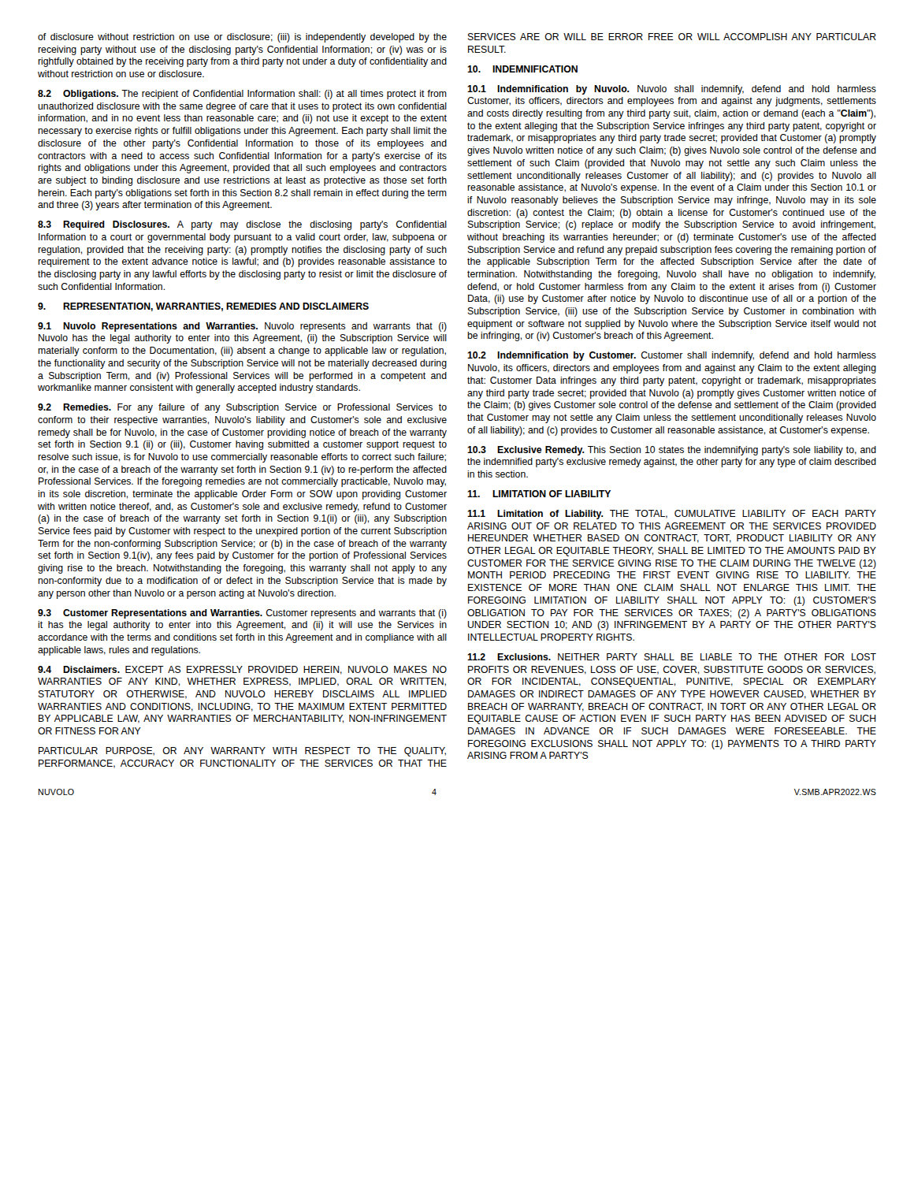of disclosure without restriction on use or disclosure; (iii) is independently developed by the receiving party without use of the disclosing party's Confidential Information; or (iv) was or is rightfully obtained by the receiving party from a third party not under a duty of confidentiality and without restriction on use or disclosure.
8.2 Obligations. The recipient of Confidential Information shall: (i) at all times protect it from unauthorized disclosure with the same degree of care that it uses to protect its own confidential information, and in no event less than reasonable care; and (ii) not use it except to the extent necessary to exercise rights or fulfill obligations under this Agreement. Each party shall limit the disclosure of the other party's Confidential Information to those of its employees and contractors with a need to access such Confidential Information for a party's exercise of its rights and obligations under this Agreement, provided that all such employees and contractors are subject to binding disclosure and use restrictions at least as protective as those set forth herein. Each party's obligations set forth in this Section 8.2 shall remain in effect during the term and three (3) years after termination of this Agreement.
8.3 Required Disclosures. A party may disclose the disclosing party's Confidential Information to a court or governmental body pursuant to a valid court order, law, subpoena or regulation, provided that the receiving party: (a) promptly notifies the disclosing party of such requirement to the extent advance notice is lawful; and (b) provides reasonable assistance to the disclosing party in any lawful efforts by the disclosing party to resist or limit the disclosure of such Confidential Information.
9. REPRESENTATION, WARRANTIES, REMEDIES AND DISCLAIMERS
9.1 Nuvolo Representations and Warranties. Nuvolo represents and warrants that (i) Nuvolo has the legal authority to enter into this Agreement, (ii) the Subscription Service will materially conform to the Documentation, (iii) absent a change to applicable law or regulation, the functionality and security of the Subscription Service will not be materially decreased during a Subscription Term, and (iv) Professional Services will be performed in a competent and workmanlike manner consistent with generally accepted industry standards.
9.2 Remedies. For any failure of any Subscription Service or Professional Services to conform to their respective warranties, Nuvolo's liability and Customer's sole and exclusive remedy shall be for Nuvolo, in the case of Customer providing notice of breach of the warranty set forth in Section 9.1 (ii) or (iii), Customer having submitted a customer support request to resolve such issue, is for Nuvolo to use commercially reasonable efforts to correct such failure; or, in the case of a breach of the warranty set forth in Section 9.1 (iv) to re-perform the affected Professional Services. If the foregoing remedies are not commercially practicable, Nuvolo may, in its sole discretion, terminate the applicable Order Form or SOW upon providing Customer with written notice thereof, and, as Customer's sole and exclusive remedy, refund to Customer (a) in the case of breach of the warranty set forth in Section 9.1(ii) or (iii), any Subscription Service fees paid by Customer with respect to the unexpired portion of the current Subscription Term for the non-conforming Subscription Service; or (b) in the case of breach of the warranty set forth in Section 9.1(iv), any fees paid by Customer for the portion of Professional Services giving rise to the breach. Notwithstanding the foregoing, this warranty shall not apply to any non-conformity due to a modification of or defect in the Subscription Service that is made by any person other than Nuvolo or a person acting at Nuvolo's direction.
9.3 Customer Representations and Warranties. Customer represents and warrants that (i) it has the legal authority to enter into this Agreement, and (ii) it will use the Services in accordance with the terms and conditions set forth in this Agreement and in compliance with all applicable laws, rules and regulations.
9.4 Disclaimers. Except as expressly provided herein, Nuvolo makes no warranties of any kind, whether express, implied, oral or written, statutory or otherwise, and Nuvolo hereby disclaims all implied warranties and conditions, including, to the maximum extent permitted by applicable law, any warranties of merchantability, non-infringement or fitness for any
particular purpose, or any warranty with respect to the quality, performance, accuracy or functionality of the services or that the services are or will be error free or will accomplish any particular result.
10. INDEMNIFICATION
10.1 Indemnification by Nuvolo. Nuvolo shall indemnify, defend and hold harmless Customer, its officers, directors and employees from and against any judgments, settlements and costs directly resulting from any third party suit, claim, action or demand (each a "Claim"), to the extent alleging that the Subscription Service infringes any third party patent, copyright or trademark, or misappropriates any third party trade secret; provided that Customer (a) promptly gives Nuvolo written notice of any such Claim; (b) gives Nuvolo sole control of the defense and settlement of such Claim (provided that Nuvolo may not settle any such Claim unless the settlement unconditionally releases Customer of all liability); and (c) provides to Nuvolo all reasonable assistance, at Nuvolo's expense. In the event of a Claim under this Section 10.1 or if Nuvolo reasonably believes the Subscription Service may infringe, Nuvolo may in its sole discretion: (a) contest the Claim; (b) obtain a license for Customer's continued use of the Subscription Service; (c) replace or modify the Subscription Service to avoid infringement, without breaching its warranties hereunder; or (d) terminate Customer's use of the affected Subscription Service and refund any prepaid subscription fees covering the remaining portion of the applicable Subscription Term for the affected Subscription Service after the date of termination. Notwithstanding the foregoing, Nuvolo shall have no obligation to indemnify, defend, or hold Customer harmless from any Claim to the extent it arises from (i) Customer Data, (ii) use by Customer after notice by Nuvolo to discontinue use of all or a portion of the Subscription Service, (iii) use of the Subscription Service by Customer in combination with equipment or software not supplied by Nuvolo where the Subscription Service itself would not be infringing, or (iv) Customer's breach of this Agreement.
10.2 Indemnification by Customer. Customer shall indemnify, defend and hold harmless Nuvolo, its officers, directors and employees from and against any Claim to the extent alleging that: Customer Data infringes any third party patent, copyright or trademark, misappropriates any third party trade secret; provided that Nuvolo (a) promptly gives Customer written notice of the Claim; (b) gives Customer sole control of the defense and settlement of the Claim (provided that Customer may not settle any Claim unless the settlement unconditionally releases Nuvolo of all liability); and (c) provides to Customer all reasonable assistance, at Customer's expense.
10.3 Exclusive Remedy. This Section 10 states the indemnifying party's sole liability to, and the indemnified party's exclusive remedy against, the other party for any type of claim described in this section.
11. LIMITATION OF LIABILITY
11.1 Limitation of Liability. The total, cumulative liability of each party arising out of or related to this Agreement or the services provided hereunder whether based on contract, tort, product liability or any other legal or equitable theory, shall be limited to the amounts paid by customer for the service giving rise to the claim during the twelve (12) month period preceding the first event giving rise to liability. The existence of more than one claim shall not enlarge this limit. The foregoing limitation of liability shall not apply to: (1) customer's obligation to pay for the services or taxes; (2) a party's obligations under Section 10; and (3) infringement by a party of the other party's intellectual property rights.
11.2 Exclusions. Neither party shall be liable to the other for lost profits or revenues, loss of use, cover, substitute goods or services, or for incidental, consequential, punitive, special or exemplary damages or indirect damages of any type however caused, whether by breach of warranty, breach of contract, in tort or any other legal or equitable cause of action even if such party has been advised of such damages in advance or if such damages were foreseeable. The foregoing exclusions shall not apply to: (1) payments to a third party arising from a party's
NUVOLO 4 V.SMB.APR2022.WS